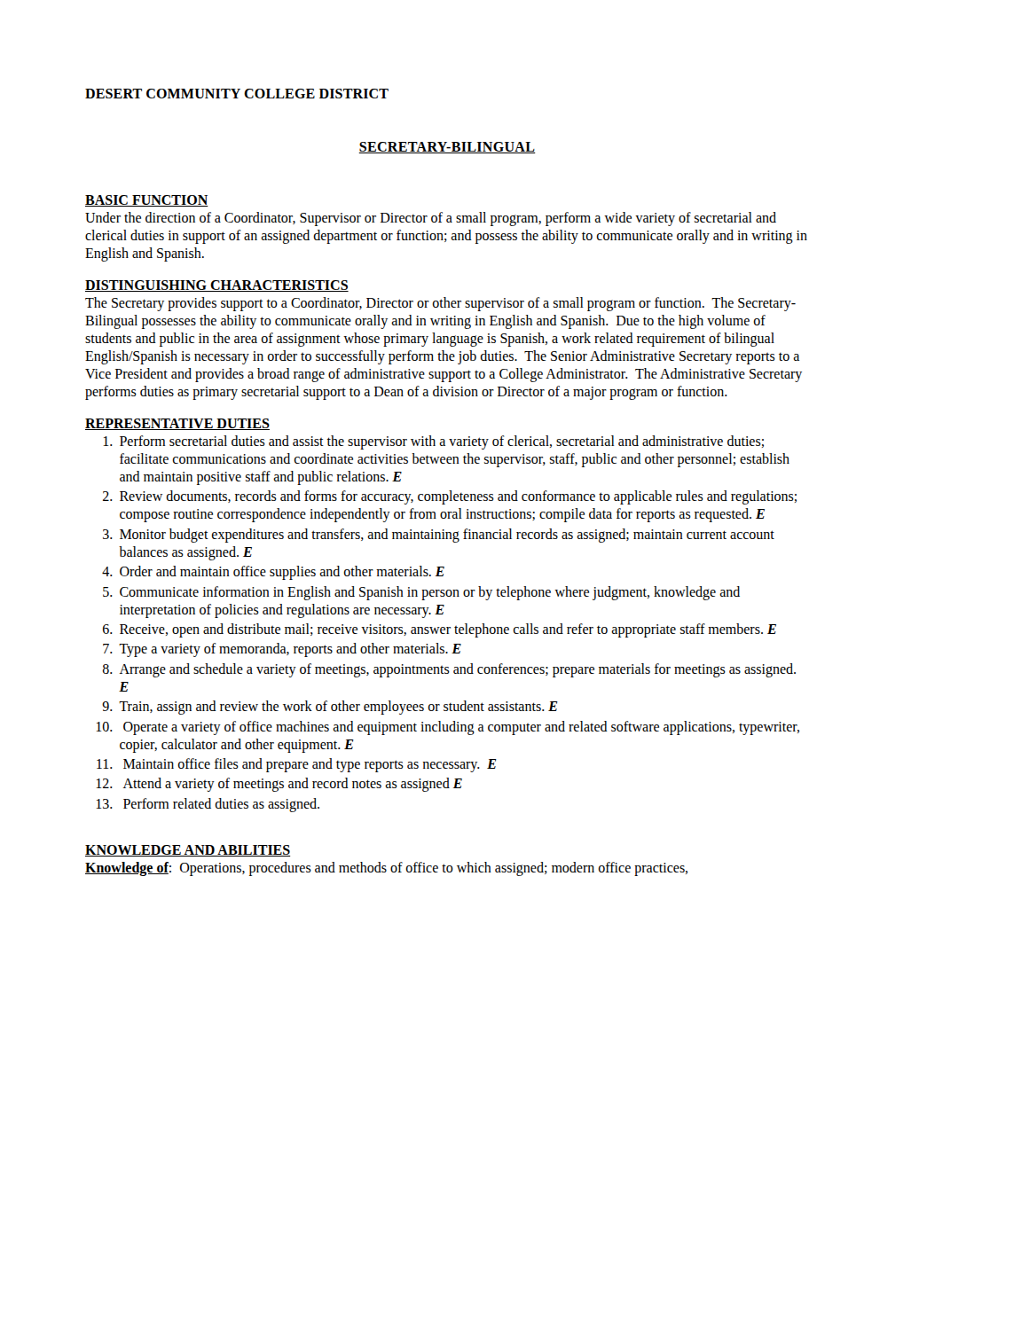DESERT COMMUNITY COLLEGE DISTRICT
SECRETARY-BILINGUAL
BASIC FUNCTION
Under the direction of a Coordinator, Supervisor or Director of a small program, perform a wide variety of secretarial and clerical duties in support of an assigned department or function; and possess the ability to communicate orally and in writing in English and Spanish.
DISTINGUISHING CHARACTERISTICS
The Secretary provides support to a Coordinator, Director or other supervisor of a small program or function. The Secretary-Bilingual possesses the ability to communicate orally and in writing in English and Spanish. Due to the high volume of students and public in the area of assignment whose primary language is Spanish, a work related requirement of bilingual English/Spanish is necessary in order to successfully perform the job duties. The Senior Administrative Secretary reports to a Vice President and provides a broad range of administrative support to a College Administrator. The Administrative Secretary performs duties as primary secretarial support to a Dean of a division or Director of a major program or function.
REPRESENTATIVE DUTIES
Perform secretarial duties and assist the supervisor with a variety of clerical, secretarial and administrative duties; facilitate communications and coordinate activities between the supervisor, staff, public and other personnel; establish and maintain positive staff and public relations. E
Review documents, records and forms for accuracy, completeness and conformance to applicable rules and regulations; compose routine correspondence independently or from oral instructions; compile data for reports as requested. E
Monitor budget expenditures and transfers, and maintaining financial records as assigned; maintain current account balances as assigned. E
Order and maintain office supplies and other materials. E
Communicate information in English and Spanish in person or by telephone where judgment, knowledge and interpretation of policies and regulations are necessary. E
Receive, open and distribute mail; receive visitors, answer telephone calls and refer to appropriate staff members. E
Type a variety of memoranda, reports and other materials. E
Arrange and schedule a variety of meetings, appointments and conferences; prepare materials for meetings as assigned. E
Train, assign and review the work of other employees or student assistants. E
Operate a variety of office machines and equipment including a computer and related software applications, typewriter, copier, calculator and other equipment. E
Maintain office files and prepare and type reports as necessary. E
Attend a variety of meetings and record notes as assigned E
Perform related duties as assigned.
KNOWLEDGE AND ABILITIES
Knowledge of: Operations, procedures and methods of office to which assigned; modern office practices,